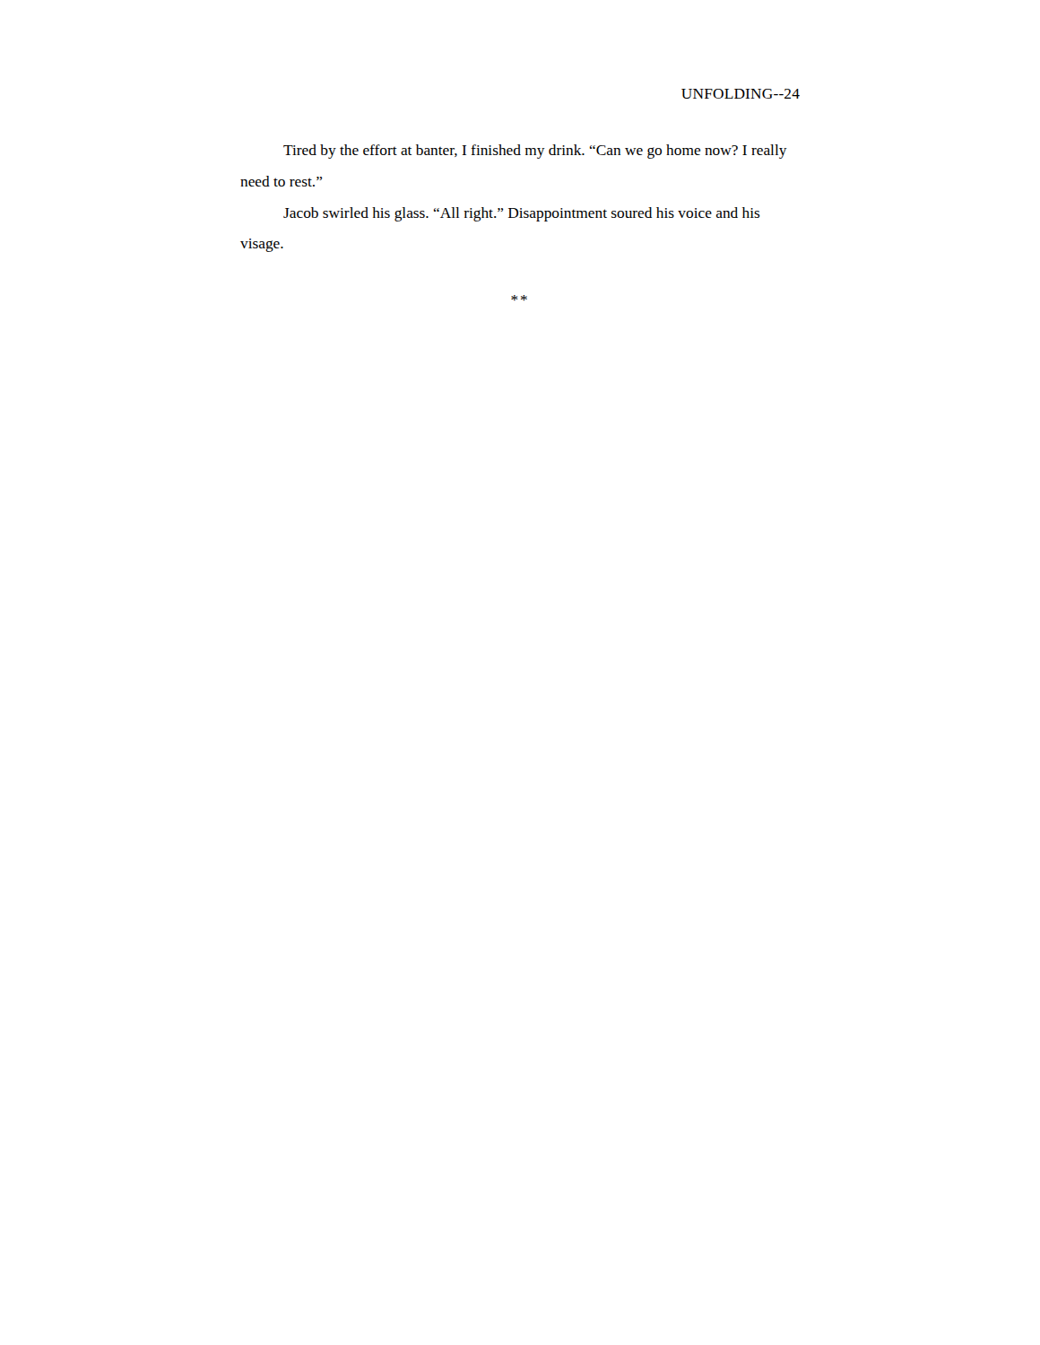UNFOLDING--24
Tired by the effort at banter, I finished my drink. “Can we go home now? I really need to rest.”
Jacob swirled his glass. “All right.” Disappointment soured his voice and his visage.
**